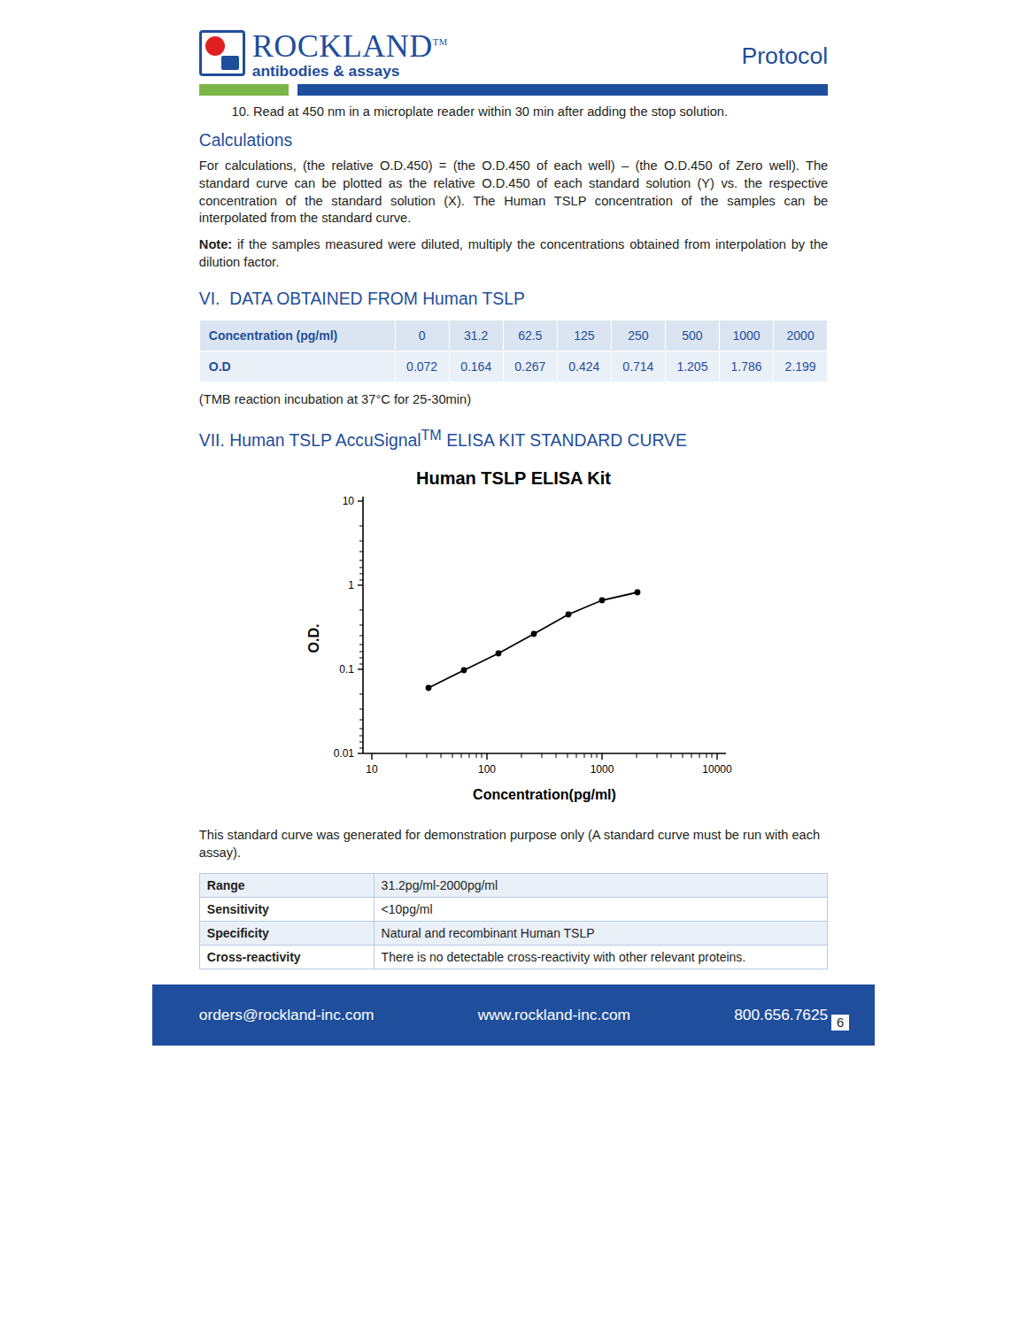ROCKLANDTM
antibodies & assays
Protocol
Read at 450 nm in a microplate reader within 30 min after adding the stop solution.
Calculations
For calculations, (the relative O.D.450) = (the O.D.450 of each well) – (the O.D.450 of Zero well). The standard curve can be plotted as the relative O.D.450 of each standard solution (Y) vs. the respective concentration of the standard solution (X). The Human TSLP concentration of the samples can be interpolated from the standard curve.
Note: if the samples measured were diluted, multiply the concentrations obtained from interpolation by the dilution factor.
VI. DATA OBTAINED FROM Human TSLP
| Concentration (pg/ml) | 0 | 31.2 | 62.5 | 125 | 250 | 500 | 1000 | 2000 |
| O.D | 0.072 | 0.164 | 0.267 | 0.424 | 0.714 | 1.205 | 1.786 | 2.199 |
(TMB reaction incubation at 37°C for 25-30min)
VII. Human TSLP AccuSignalTM ELISA KIT STANDARD CURVE
Human TSLP ELISA Kit 10 1 0.1 0.01 10 100 1000 10000 O.D. Concentration(pg/ml)
This standard curve was generated for demonstration purpose only (A standard curve must be run with each assay).
| Range | 31.2pg/ml-2000pg/ml |
| Sensitivity | <10pg/ml |
| Specificity | Natural and recombinant Human TSLP |
| Cross-reactivity | There is no detectable cross-reactivity with other relevant proteins. |
orders@rockland-inc.com
www.rockland-inc.com
800.656.7625
6